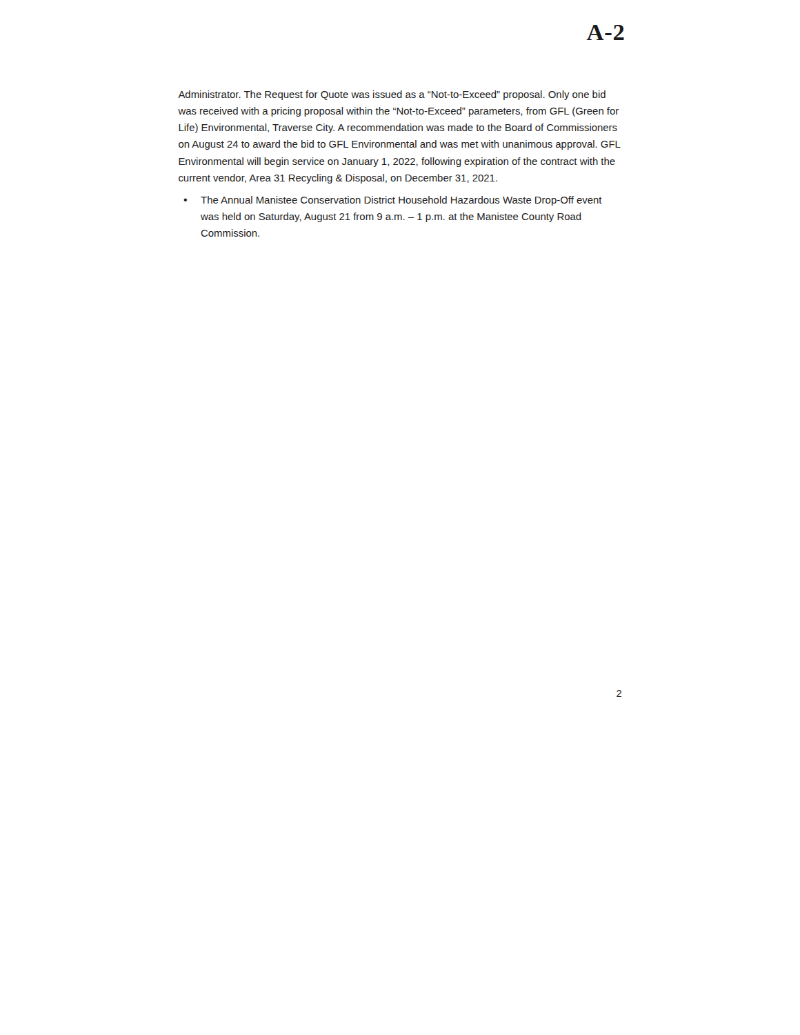A-2
Administrator. The Request for Quote was issued as a “Not-to-Exceed” proposal. Only one bid was received with a pricing proposal within the “Not-to-Exceed” parameters, from GFL (Green for Life) Environmental, Traverse City. A recommendation was made to the Board of Commissioners on August 24 to award the bid to GFL Environmental and was met with unanimous approval. GFL Environmental will begin service on January 1, 2022, following expiration of the contract with the current vendor, Area 31 Recycling & Disposal, on December 31, 2021.
The Annual Manistee Conservation District Household Hazardous Waste Drop-Off event was held on Saturday, August 21 from 9 a.m. – 1 p.m. at the Manistee County Road Commission.
2